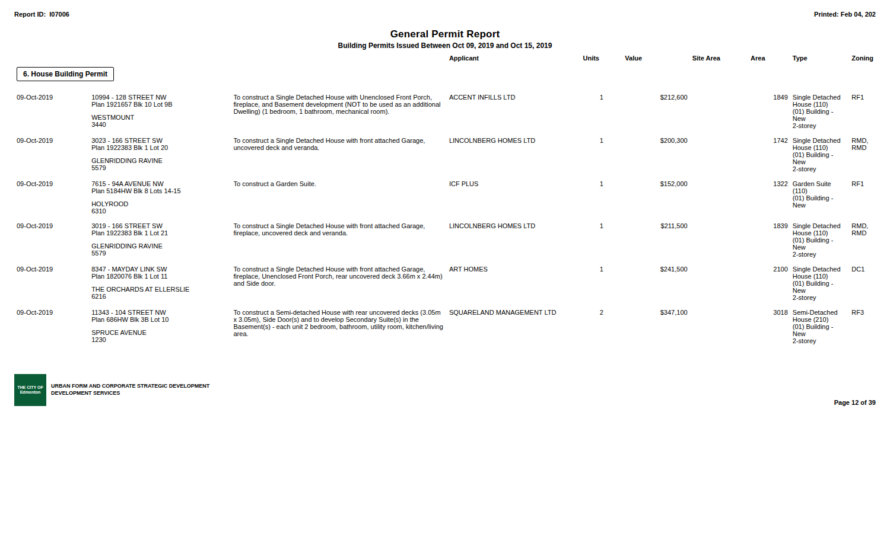Report ID: I07006
Printed: Feb 04, 202
General Permit Report
Building Permits Issued Between Oct 09, 2019 and Oct 15, 2019
| | | | Applicant | Units | Value | Site Area | Area | Type | Zoning |
| --- | --- | --- | --- | --- | --- | --- | --- | --- | --- |
| 6. House Building Permit |
| 09-Oct-2019 | 10994 - 128 STREET NW Plan 1921657 Blk 10 Lot 9B WESTMOUNT 3440 | To construct a Single Detached House with Unenclosed Front Porch, fireplace, and Basement development (NOT to be used as an additional Dwelling) (1 bedroom, 1 bathroom, mechanical room). | ACCENT INFILLS LTD | 1 | $212,600 | | 1849 | Single Detached House (110) (01) Building - New 2-storey | RF1 |
| 09-Oct-2019 | 3023 - 166 STREET SW Plan 1922383 Blk 1 Lot 20 GLENRIDDING RAVINE 5579 | To construct a Single Detached House with front attached Garage, uncovered deck and veranda. | LINCOLNBERG HOMES LTD | 1 | $200,300 | | 1742 | Single Detached House (110) (01) Building - New 2-storey | RMD, RMD |
| 09-Oct-2019 | 7615 - 94A AVENUE NW Plan 5184HW Blk 8 Lots 14-15 HOLYROOD 6310 | To construct a Garden Suite. | ICF PLUS | 1 | $152,000 | | 1322 | Garden Suite (110) (01) Building - New | RF1 |
| 09-Oct-2019 | 3019 - 166 STREET SW Plan 1922383 Blk 1 Lot 21 GLENRIDDING RAVINE 5579 | To construct a Single Detached House with front attached Garage, fireplace, uncovered deck and veranda. | LINCOLNBERG HOMES LTD | 1 | $211,500 | | 1839 | Single Detached House (110) (01) Building - New 2-storey | RMD, RMD |
| 09-Oct-2019 | 8347 - MAYDAY LINK SW Plan 1820076 Blk 1 Lot 11 THE ORCHARDS AT ELLERSLIE 6216 | To construct a Single Detached House with front attached Garage, fireplace, Unenclosed Front Porch, rear uncovered deck 3.66m x 2.44m) and Side door. | ART HOMES | 1 | $241,500 | | 2100 | Single Detached House (110) (01) Building - New 2-storey | DC1 |
| 09-Oct-2019 | 11343 - 104 STREET NW Plan 686HW Blk 3B Lot 10 SPRUCE AVENUE 1230 | To construct a Semi-detached House with rear uncovered decks (3.05m x 3.05m), Side Door(s) and to develop Secondary Suite(s) in the Basement(s) - each unit 2 bedroom, bathroom, utility room, kitchen/living area. | SQUARELAND MANAGEMENT LTD | 2 | $347,100 | | 3018 | Semi-Detached House (210) (01) Building - New 2-storey | RF3 |
THE CITY OF
Edmonton
URBAN FORM AND CORPORATE STRATEGIC DEVELOPMENT
DEVELOPMENT SERVICES
Page 12 of 39